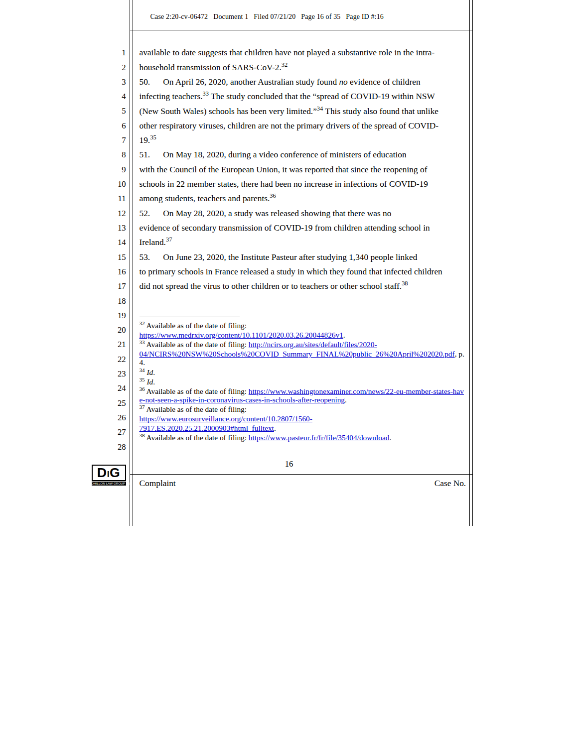Case 2:20-cv-06472 Document 1 Filed 07/21/20 Page 16 of 35 Page ID #:16
1
2
3
4
5
6
7
8
9
10
11
12
13
14
15
16
17
18
19
20
21
22
23
24
25
26
27
28
available to date suggests that children have not played a substantive role in the intra-
household transmission of SARS-CoV-2.32
50. On April 26, 2020, another Australian study found no evidence of children
infecting teachers.33 The study concluded that the “spread of COVID-19 within NSW
(New South Wales) schools has been very limited.”34 This study also found that unlike
other respiratory viruses, children are not the primary drivers of the spread of COVID-
19.35
51. On May 18, 2020, during a video conference of ministers of education
with the Council of the European Union, it was reported that since the reopening of
schools in 22 member states, there had been no increase in infections of COVID-19
among students, teachers and parents.36
52. On May 28, 2020, a study was released showing that there was no
evidence of secondary transmission of COVID-19 from children attending school in
Ireland.37
53. On June 23, 2020, the Institute Pasteur after studying 1,340 people linked
to primary schools in France released a study in which they found that infected children
did not spread the virus to other children or to teachers or other school staff.38
32 Available as of the date of filing:
https://www.medrxiv.org/content/10.1101/2020.03.26.20044826v1.
33 Available as of the date of filing: http://ncirs.org.au/sites/default/files/2020-
04/NCIRS%20NSW%20Schools%20COVID_Summary_FINAL%20public_26%20April%202020.pdf, p. 4.
34 Id.
35 Id.
36 Available as of the date of filing: https://www.washingtonexaminer.com/news/22-eu-member-states-have-not-seen-a-spike-in-coronavirus-cases-in-schools-after-reopening.
37 Available as of the date of filing:
https://www.eurosurveillance.org/content/10.2807/1560-
7917.ES.2020.25.21.2000903#html_fulltext.
38 Available as of the date of filing: https://www.pasteur.fr/fr/file/35404/download.
16
Complaint Case No.
DIG DHILLON LAW GROUP INC.